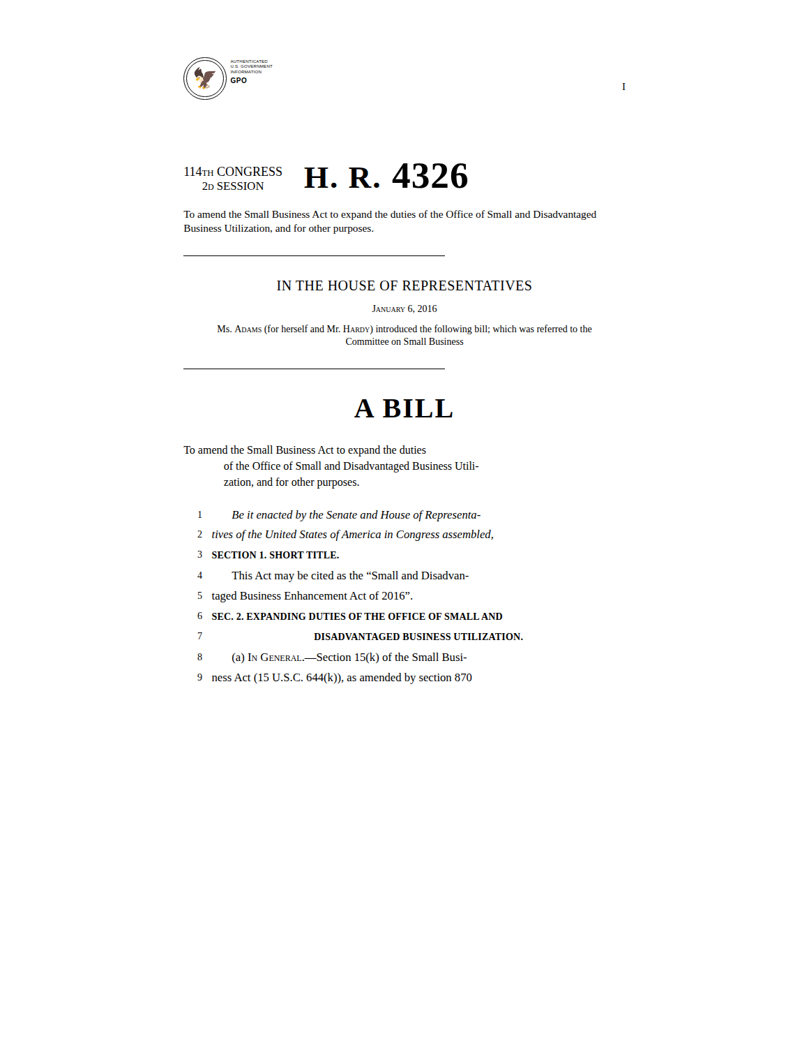🦅
Authenticated
U.S. Government
Information
GPO
I
114TH CONGRESS 2D SESSION
H. R. 4326
To amend the Small Business Act to expand the duties of the Office of Small and Disadvantaged Business Utilization, and for other purposes.
IN THE HOUSE OF REPRESENTATIVES
January 6, 2016
Ms. Adams (for herself and Mr. Hardy) introduced the following bill; which was referred to the Committee on Small Business
A BILL
To amend the Small Business Act to expand the duties of the Office of Small and Disadvantaged Business Utili- zation, and for other purposes.
Be it enacted by the Senate and House of Representa-
tives of the United States of America in Congress assembled,
SECTION 1. SHORT TITLE.
This Act may be cited as the “Small and Disadvan-
taged Business Enhancement Act of 2016”.
SEC. 2. EXPANDING DUTIES OF THE OFFICE OF SMALL AND
DISADVANTAGED BUSINESS UTILIZATION.
(a) In General.—Section 15(k) of the Small Busi-
ness Act (15 U.S.C. 644(k)), as amended by section 870